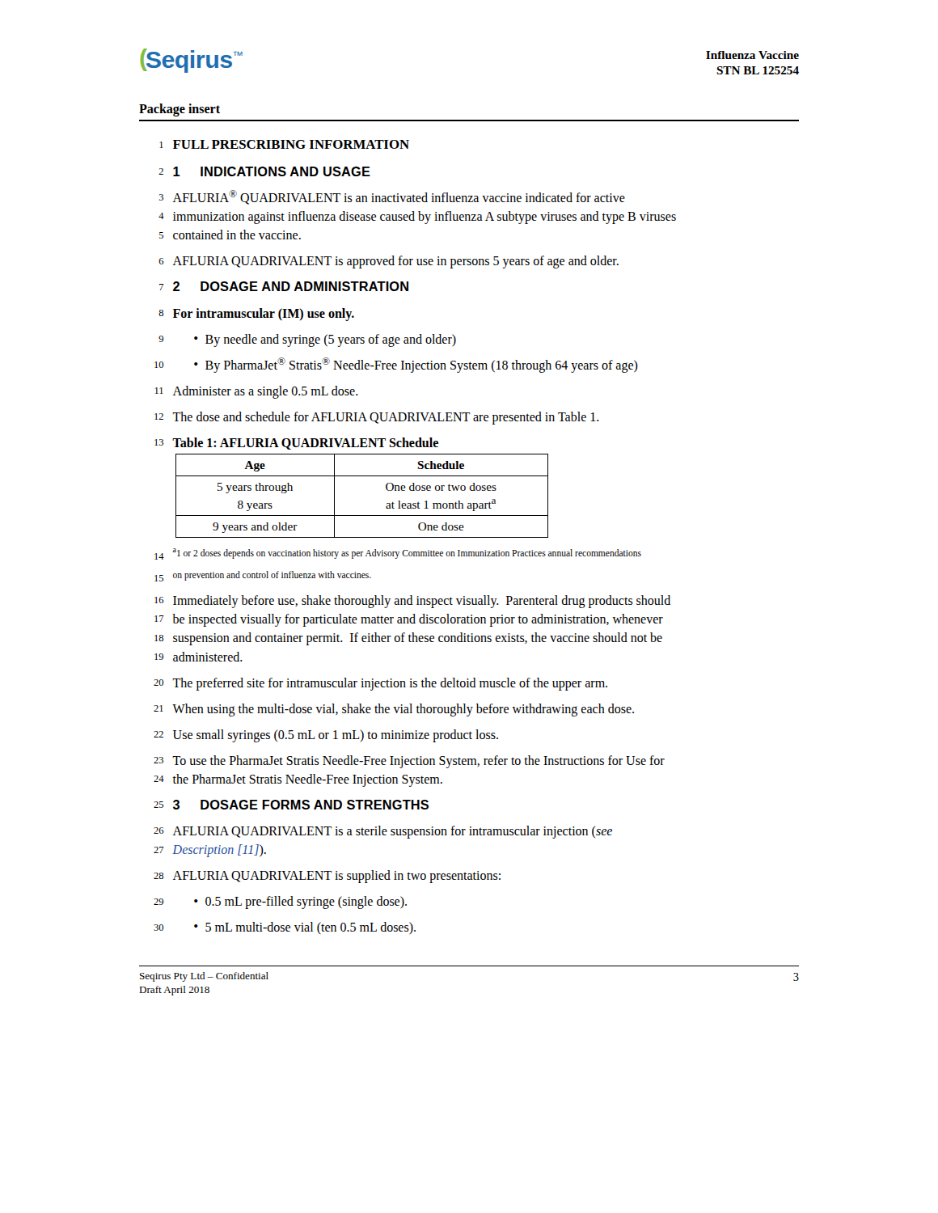(Seqirus™
Influenza Vaccine
STN BL 125254
Package insert
FULL PRESCRIBING INFORMATION
1 INDICATIONS AND USAGE
AFLURIA® QUADRIVALENT is an inactivated influenza vaccine indicated for active
immunization against influenza disease caused by influenza A subtype viruses and type B viruses
contained in the vaccine.
AFLURIA QUADRIVALENT is approved for use in persons 5 years of age and older.
2 DOSAGE AND ADMINISTRATION
For intramuscular (IM) use only.
By needle and syringe (5 years of age and older)
By PharmaJet® Stratis® Needle-Free Injection System (18 through 64 years of age)
Administer as a single 0.5 mL dose.
The dose and schedule for AFLURIA QUADRIVALENT are presented in Table 1.
Table 1: AFLURIA QUADRIVALENT Schedule
| Age | Schedule |
| --- | --- |
| 5 years through 8 years | One dose or two doses at least 1 month apart a |
| 9 years and older | One dose |
a1 or 2 doses depends on vaccination history as per Advisory Committee on Immunization Practices annual recommendations
on prevention and control of influenza with vaccines.
Immediately before use, shake thoroughly and inspect visually. Parenteral drug products should
be inspected visually for particulate matter and discoloration prior to administration, whenever
suspension and container permit. If either of these conditions exists, the vaccine should not be
administered.
The preferred site for intramuscular injection is the deltoid muscle of the upper arm.
When using the multi-dose vial, shake the vial thoroughly before withdrawing each dose.
Use small syringes (0.5 mL or 1 mL) to minimize product loss.
To use the PharmaJet Stratis Needle-Free Injection System, refer to the Instructions for Use for
the PharmaJet Stratis Needle-Free Injection System.
3 DOSAGE FORMS AND STRENGTHS
AFLURIA QUADRIVALENT is a sterile suspension for intramuscular injection (see
Description [11]).
AFLURIA QUADRIVALENT is supplied in two presentations:
0.5 mL pre-filled syringe (single dose).
5 mL multi-dose vial (ten 0.5 mL doses).
Seqirus Pty Ltd – Confidential
Draft April 2018
3